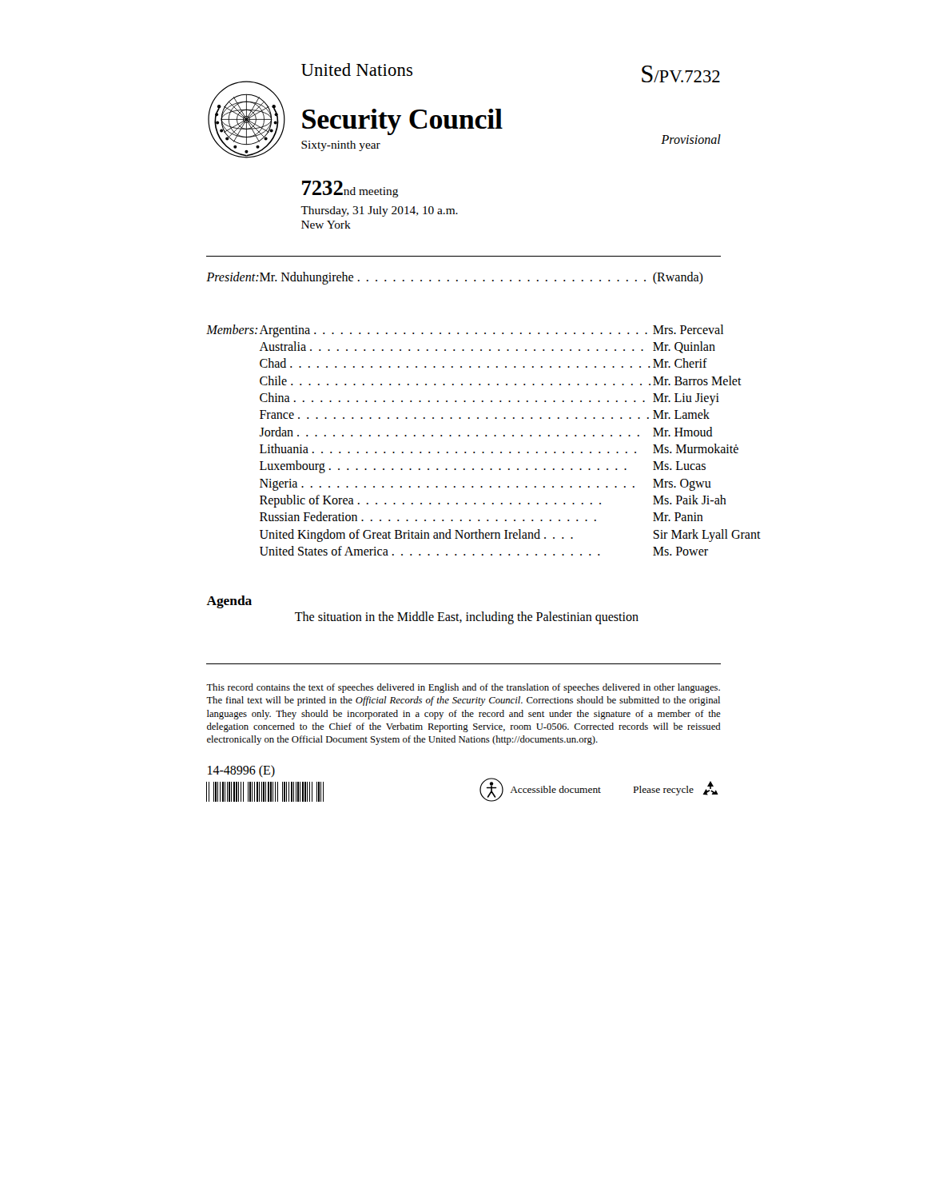United Nations
Security Council
Sixty-ninth year
7232nd meeting
Thursday, 31 July 2014, 10 a.m.
New York
S/PV.7232
Provisional
| President : | Mr. Nduhungirehe . . . . . . . . . . . . . . . . . . . . . . . . . . . . . . . . . | (Rwanda) |
| Members : | Argentina . . . . . . . . . . . . . . . . . . . . . . . . . . . . . . . . . . . . . . | Mrs. Perceval |
| | Australia . . . . . . . . . . . . . . . . . . . . . . . . . . . . . . . . . . . . . . | Mr. Quinlan |
| | Chad . . . . . . . . . . . . . . . . . . . . . . . . . . . . . . . . . . . . . . . . . | Mr. Cherif |
| | Chile . . . . . . . . . . . . . . . . . . . . . . . . . . . . . . . . . . . . . . . . . | Mr. Barros Melet |
| | China . . . . . . . . . . . . . . . . . . . . . . . . . . . . . . . . . . . . . . . . | Mr. Liu Jieyi |
| | France . . . . . . . . . . . . . . . . . . . . . . . . . . . . . . . . . . . . . . . . | Mr. Lamek |
| | Jordan . . . . . . . . . . . . . . . . . . . . . . . . . . . . . . . . . . . . . . . | Mr. Hmoud |
| | Lithuania . . . . . . . . . . . . . . . . . . . . . . . . . . . . . . . . . . . . . | Ms. Murmokaitė |
| | Luxembourg . . . . . . . . . . . . . . . . . . . . . . . . . . . . . . . . . . | Ms. Lucas |
| | Nigeria . . . . . . . . . . . . . . . . . . . . . . . . . . . . . . . . . . . . . . | Mrs. Ogwu |
| | Republic of Korea . . . . . . . . . . . . . . . . . . . . . . . . . . . . | Ms. Paik Ji-ah |
| | Russian Federation . . . . . . . . . . . . . . . . . . . . . . . . . . . | Mr. Panin |
| | United Kingdom of Great Britain and Northern Ireland . . . . | Sir Mark Lyall Grant |
| | United States of America . . . . . . . . . . . . . . . . . . . . . . . . | Ms. Power |
Agenda
The situation in the Middle East, including the Palestinian question
This record contains the text of speeches delivered in English and of the translation of speeches delivered in other languages. The final text will be printed in the Official Records of the Security Council. Corrections should be submitted to the original languages only. They should be incorporated in a copy of the record and sent under the signature of a member of the delegation concerned to the Chief of the Verbatim Reporting Service, room U-0506. Corrected records will be reissued electronically on the Official Document System of the United Nations (http://documents.un.org).
14-48996 (E)
Accessible document
Please recycle